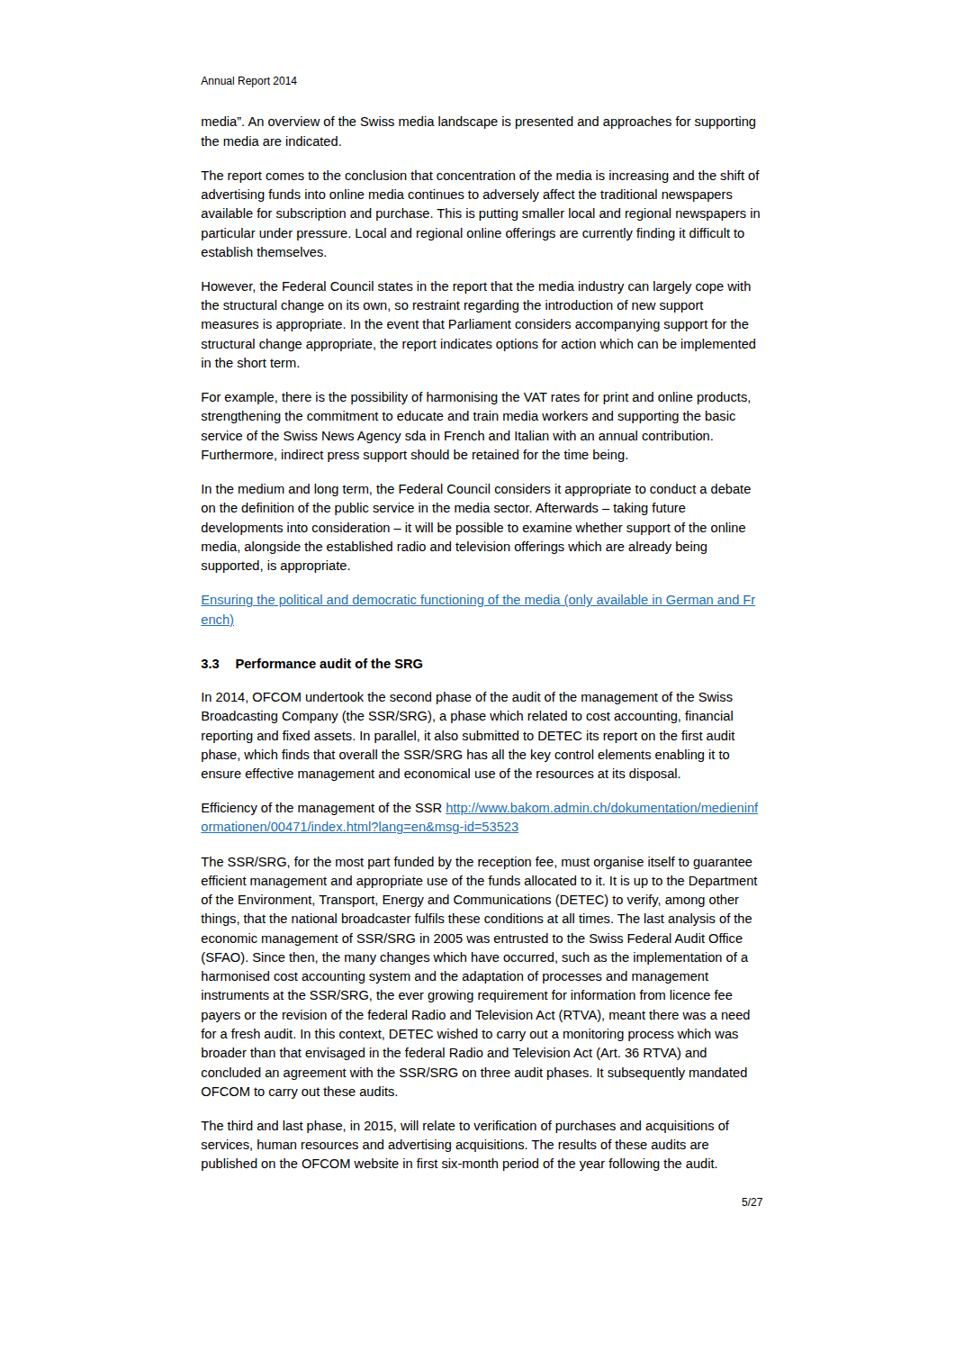Annual Report 2014
media”. An overview of the Swiss media landscape is presented and approaches for supporting the media are indicated.
The report comes to the conclusion that concentration of the media is increasing and the shift of advertising funds into online media continues to adversely affect the traditional newspapers available for subscription and purchase. This is putting smaller local and regional newspapers in particular under pressure. Local and regional online offerings are currently finding it difficult to establish themselves.
However, the Federal Council states in the report that the media industry can largely cope with the structural change on its own, so restraint regarding the introduction of new support measures is appropriate. In the event that Parliament considers accompanying support for the structural change appropriate, the report indicates options for action which can be implemented in the short term.
For example, there is the possibility of harmonising the VAT rates for print and online products, strengthening the commitment to educate and train media workers and supporting the basic service of the Swiss News Agency sda in French and Italian with an annual contribution. Furthermore, indirect press support should be retained for the time being.
In the medium and long term, the Federal Council considers it appropriate to conduct a debate on the definition of the public service in the media sector. Afterwards – taking future developments into consideration – it will be possible to examine whether support of the online media, alongside the established radio and television offerings which are already being supported, is appropriate.
Ensuring the political and democratic functioning of the media (only available in German and French)
3.3 Performance audit of the SRG
In 2014, OFCOM undertook the second phase of the audit of the management of the Swiss Broadcasting Company (the SSR/SRG), a phase which related to cost accounting, financial reporting and fixed assets. In parallel, it also submitted to DETEC its report on the first audit phase, which finds that overall the SSR/SRG has all the key control elements enabling it to ensure effective management and economical use of the resources at its disposal.
Efficiency of the management of the SSR http://www.bakom.admin.ch/dokumentation/medieninformationen/00471/index.html?lang=en&msg-id=53523
The SSR/SRG, for the most part funded by the reception fee, must organise itself to guarantee efficient management and appropriate use of the funds allocated to it. It is up to the Department of the Environment, Transport, Energy and Communications (DETEC) to verify, among other things, that the national broadcaster fulfils these conditions at all times. The last analysis of the economic management of SSR/SRG in 2005 was entrusted to the Swiss Federal Audit Office (SFAO). Since then, the many changes which have occurred, such as the implementation of a harmonised cost accounting system and the adaptation of processes and management instruments at the SSR/SRG, the ever growing requirement for information from licence fee payers or the revision of the federal Radio and Television Act (RTVA), meant there was a need for a fresh audit. In this context, DETEC wished to carry out a monitoring process which was broader than that envisaged in the federal Radio and Television Act (Art. 36 RTVA) and concluded an agreement with the SSR/SRG on three audit phases. It subsequently mandated OFCOM to carry out these audits.
The third and last phase, in 2015, will relate to verification of purchases and acquisitions of services, human resources and advertising acquisitions. The results of these audits are published on the OFCOM website in first six-month period of the year following the audit.
5/27